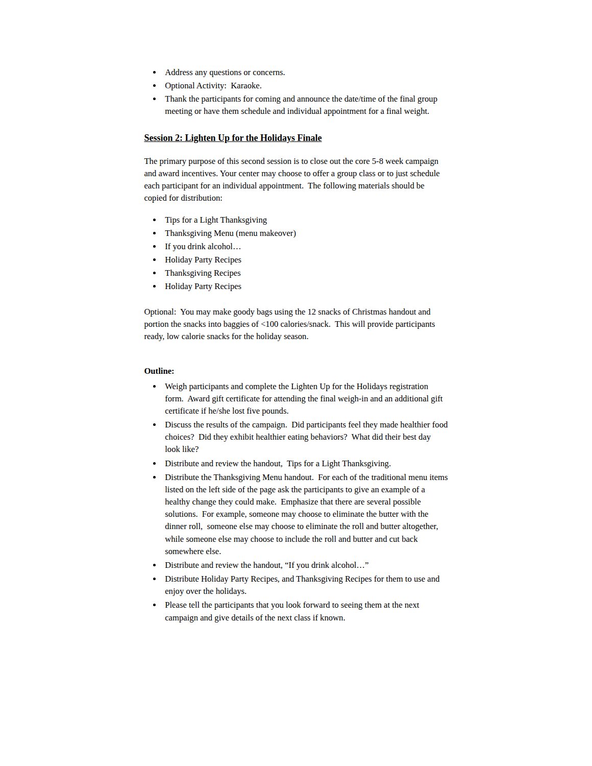Address any questions or concerns.
Optional Activity: Karaoke.
Thank the participants for coming and announce the date/time of the final group meeting or have them schedule and individual appointment for a final weight.
Session 2: Lighten Up for the Holidays Finale
The primary purpose of this second session is to close out the core 5-8 week campaign and award incentives. Your center may choose to offer a group class or to just schedule each participant for an individual appointment. The following materials should be copied for distribution:
Tips for a Light Thanksgiving
Thanksgiving Menu (menu makeover)
If you drink alcohol…
Holiday Party Recipes
Thanksgiving Recipes
Holiday Party Recipes
Optional: You may make goody bags using the 12 snacks of Christmas handout and portion the snacks into baggies of <100 calories/snack. This will provide participants ready, low calorie snacks for the holiday season.
Outline:
Weigh participants and complete the Lighten Up for the Holidays registration form. Award gift certificate for attending the final weigh-in and an additional gift certificate if he/she lost five pounds.
Discuss the results of the campaign. Did participants feel they made healthier food choices? Did they exhibit healthier eating behaviors? What did their best day look like?
Distribute and review the handout, Tips for a Light Thanksgiving.
Distribute the Thanksgiving Menu handout. For each of the traditional menu items listed on the left side of the page ask the participants to give an example of a healthy change they could make. Emphasize that there are several possible solutions. For example, someone may choose to eliminate the butter with the dinner roll, someone else may choose to eliminate the roll and butter altogether, while someone else may choose to include the roll and butter and cut back somewhere else.
Distribute and review the handout, “If you drink alcohol…”
Distribute Holiday Party Recipes, and Thanksgiving Recipes for them to use and enjoy over the holidays.
Please tell the participants that you look forward to seeing them at the next campaign and give details of the next class if known.